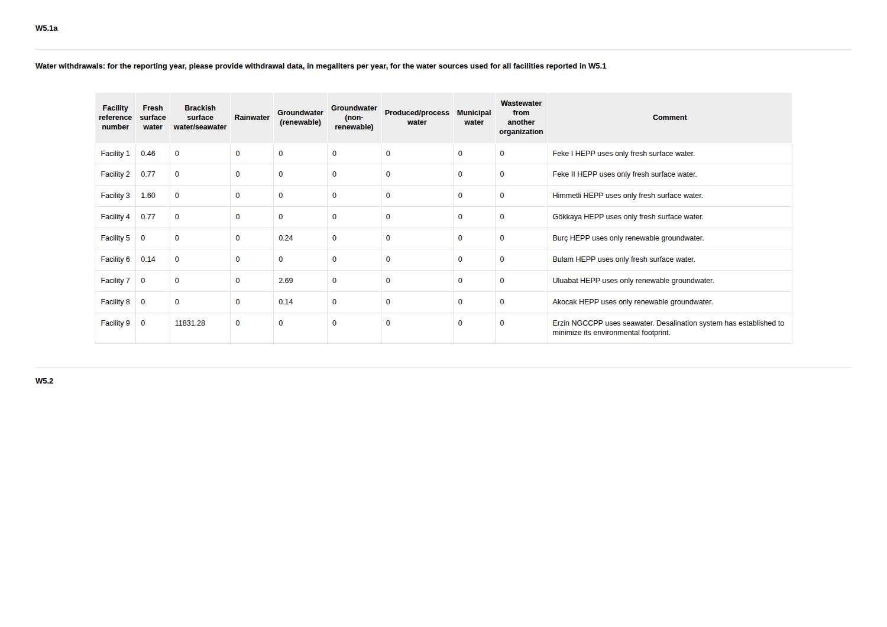W5.1a
Water withdrawals: for the reporting year, please provide withdrawal data, in megaliters per year, for the water sources used for all facilities reported in W5.1
| Facility reference number | Fresh surface water | Brackish surface water/seawater | Rainwater | Groundwater (renewable) | Groundwater (non- renewable) | Produced/process water | Municipal water | Wastewater from another organization | Comment |
| --- | --- | --- | --- | --- | --- | --- | --- | --- | --- |
| Facility 1 | 0.46 | 0 | 0 | 0 | 0 | 0 | 0 | 0 | Feke I HEPP uses only fresh surface water. |
| Facility 2 | 0.77 | 0 | 0 | 0 | 0 | 0 | 0 | 0 | Feke II HEPP uses only fresh surface water. |
| Facility 3 | 1.60 | 0 | 0 | 0 | 0 | 0 | 0 | 0 | Himmetli HEPP uses only fresh surface water. |
| Facility 4 | 0.77 | 0 | 0 | 0 | 0 | 0 | 0 | 0 | Gökkaya HEPP uses only fresh surface water. |
| Facility 5 | 0 | 0 | 0 | 0.24 | 0 | 0 | 0 | 0 | Burç HEPP uses only renewable groundwater. |
| Facility 6 | 0.14 | 0 | 0 | 0 | 0 | 0 | 0 | 0 | Bulam HEPP uses only fresh surface water. |
| Facility 7 | 0 | 0 | 0 | 2.69 | 0 | 0 | 0 | 0 | Uluabat HEPP uses only renewable groundwater. |
| Facility 8 | 0 | 0 | 0 | 0.14 | 0 | 0 | 0 | 0 | Akocak HEPP uses only renewable groundwater. |
| Facility 9 | 0 | 11831.28 | 0 | 0 | 0 | 0 | 0 | 0 | Erzin NGCCPP uses seawater. Desalination system has established to minimize its environmental footprint. |
W5.2